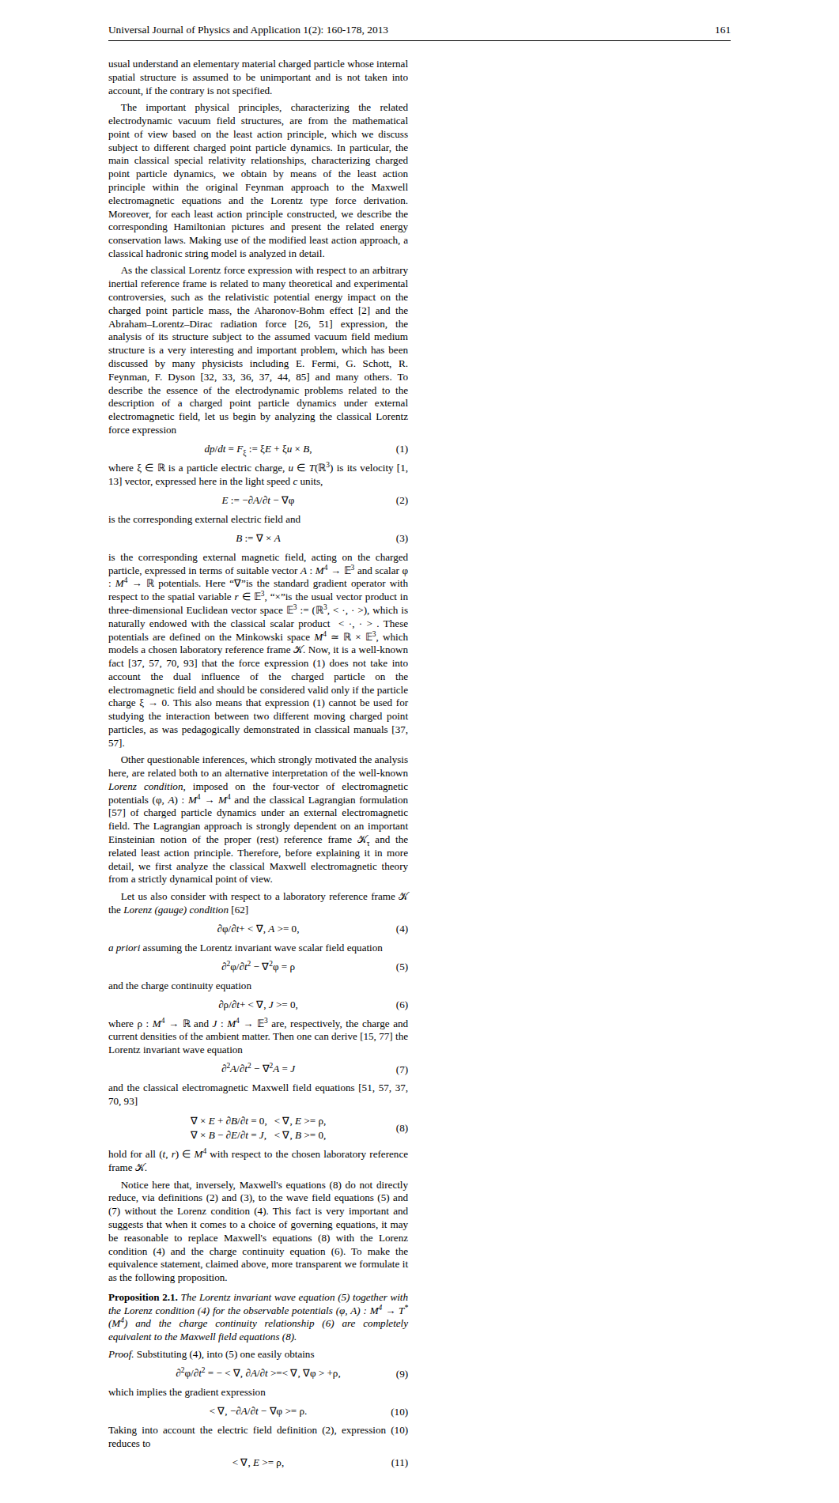Universal Journal of Physics and Application 1(2): 160-178, 2013 161
usual understand an elementary material charged particle whose internal spatial structure is assumed to be unimportant and is not taken into account, if the contrary is not specified.
The important physical principles, characterizing the related electrodynamic vacuum field structures, are from the mathematical point of view based on the least action principle, which we discuss subject to different charged point particle dynamics. In particular, the main classical special relativity relationships, characterizing charged point particle dynamics, we obtain by means of the least action principle within the original Feynman approach to the Maxwell electromagnetic equations and the Lorentz type force derivation. Moreover, for each least action principle constructed, we describe the corresponding Hamiltonian pictures and present the related energy conservation laws. Making use of the modified least action approach, a classical hadronic string model is analyzed in detail.
As the classical Lorentz force expression with respect to an arbitrary inertial reference frame is related to many theoretical and experimental controversies, such as the relativistic potential energy impact on the charged point particle mass, the Aharonov-Bohm effect [2] and the Abraham–Lorentz–Dirac radiation force [26, 51] expression, the analysis of its structure subject to the assumed vacuum field medium structure is a very interesting and important problem, which has been discussed by many physicists including E. Fermi, G. Schott, R. Feynman, F. Dyson [32, 33, 36, 37, 44, 85] and many others. To describe the essence of the electrodynamic problems related to the description of a charged point particle dynamics under external electromagnetic field, let us begin by analyzing the classical Lorentz force expression
dp/dt = Fξ := ξE + ξu × B, (1)
where ξ ∈ ℝ is a particle electric charge, u ∈ T(ℝ3) is its velocity [1, 13] vector, expressed here in the light speed c units,
E := −∂A/∂t − ∇φ (2)
is the corresponding external electric field and
B := ∇ × A (3)
is the corresponding external magnetic field, acting on the charged particle, expressed in terms of suitable vector A : M4 → 𝔼3 and scalar φ : M4 → ℝ potentials. Here “∇”is the standard gradient operator with respect to the spatial variable r ∈ 𝔼3, “×”is the usual vector product in three-dimensional Euclidean vector space 𝔼3 := (ℝ3, < ·, · >), which is naturally endowed with the classical scalar product < ·, · > . These potentials are defined on the Minkowski space M4 ≃ ℝ × 𝔼3, which models a chosen laboratory reference frame 𝒦. Now, it is a well-known fact [37, 57, 70, 93] that the force expression (1) does not take into account the dual influence of the charged particle on the electromagnetic field and should be considered valid only if the particle charge ξ → 0. This also means that expression (1) cannot be used for studying the interaction between two different moving charged point particles, as was pedagogically demonstrated in classical manuals [37, 57].
Other questionable inferences, which strongly motivated the analysis here, are related both to an alternative interpretation of the well-known Lorenz condition, imposed on the four-vector of electromagnetic potentials (φ, A) : M4 → M4 and the classical Lagrangian formulation [57] of charged particle dynamics under an external electromagnetic field. The Lagrangian approach is strongly dependent on an important Einsteinian notion of the proper (rest) reference frame 𝒦τ and the related least action principle. Therefore, before explaining it in more detail, we first analyze the classical Maxwell electromagnetic theory from a strictly dynamical point of view.
Let us also consider with respect to a laboratory reference frame 𝒦 the Lorenz (gauge) condition [62]
∂φ/∂t+ < ∇, A >= 0, (4)
a priori assuming the Lorentz invariant wave scalar field equation
∂2φ/∂t2 − ∇2φ = ρ (5)
and the charge continuity equation
∂ρ/∂t+ < ∇, J >= 0, (6)
where ρ : M4 → ℝ and J : M4 → 𝔼3 are, respectively, the charge and current densities of the ambient matter. Then one can derive [15, 77] the Lorentz invariant wave equation
∂2A/∂t2 − ∇2A = J (7)
and the classical electromagnetic Maxwell field equations [51, 57, 37, 70, 93]
| ∇ × E + ∂ B /∂ t = 0, | < ∇, E >= ρ, |
| ∇ × B − ∂ E /∂ t = J , | < ∇, B >= 0, |
(8)
hold for all (t, r) ∈ M4 with respect to the chosen laboratory reference frame 𝒦.
Notice here that, inversely, Maxwell's equations (8) do not directly reduce, via definitions (2) and (3), to the wave field equations (5) and (7) without the Lorenz condition (4). This fact is very important and suggests that when it comes to a choice of governing equations, it may be reasonable to replace Maxwell's equations (8) with the Lorenz condition (4) and the charge continuity equation (6). To make the equivalence statement, claimed above, more transparent we formulate it as the following proposition.
Proposition 2.1. The Lorentz invariant wave equation (5) together with the Lorenz condition (4) for the observable potentials (φ, A) : M4 → T*(M4) and the charge continuity relationship (6) are completely equivalent to the Maxwell field equations (8).
Proof. Substituting (4), into (5) one easily obtains
∂2φ/∂t2 = − < ∇, ∂A/∂t >=< ∇, ∇φ > +ρ, (9)
which implies the gradient expression
< ∇, −∂A/∂t − ∇φ >= ρ. (10)
Taking into account the electric field definition (2), expression (10) reduces to
< ∇, E >= ρ, (11)